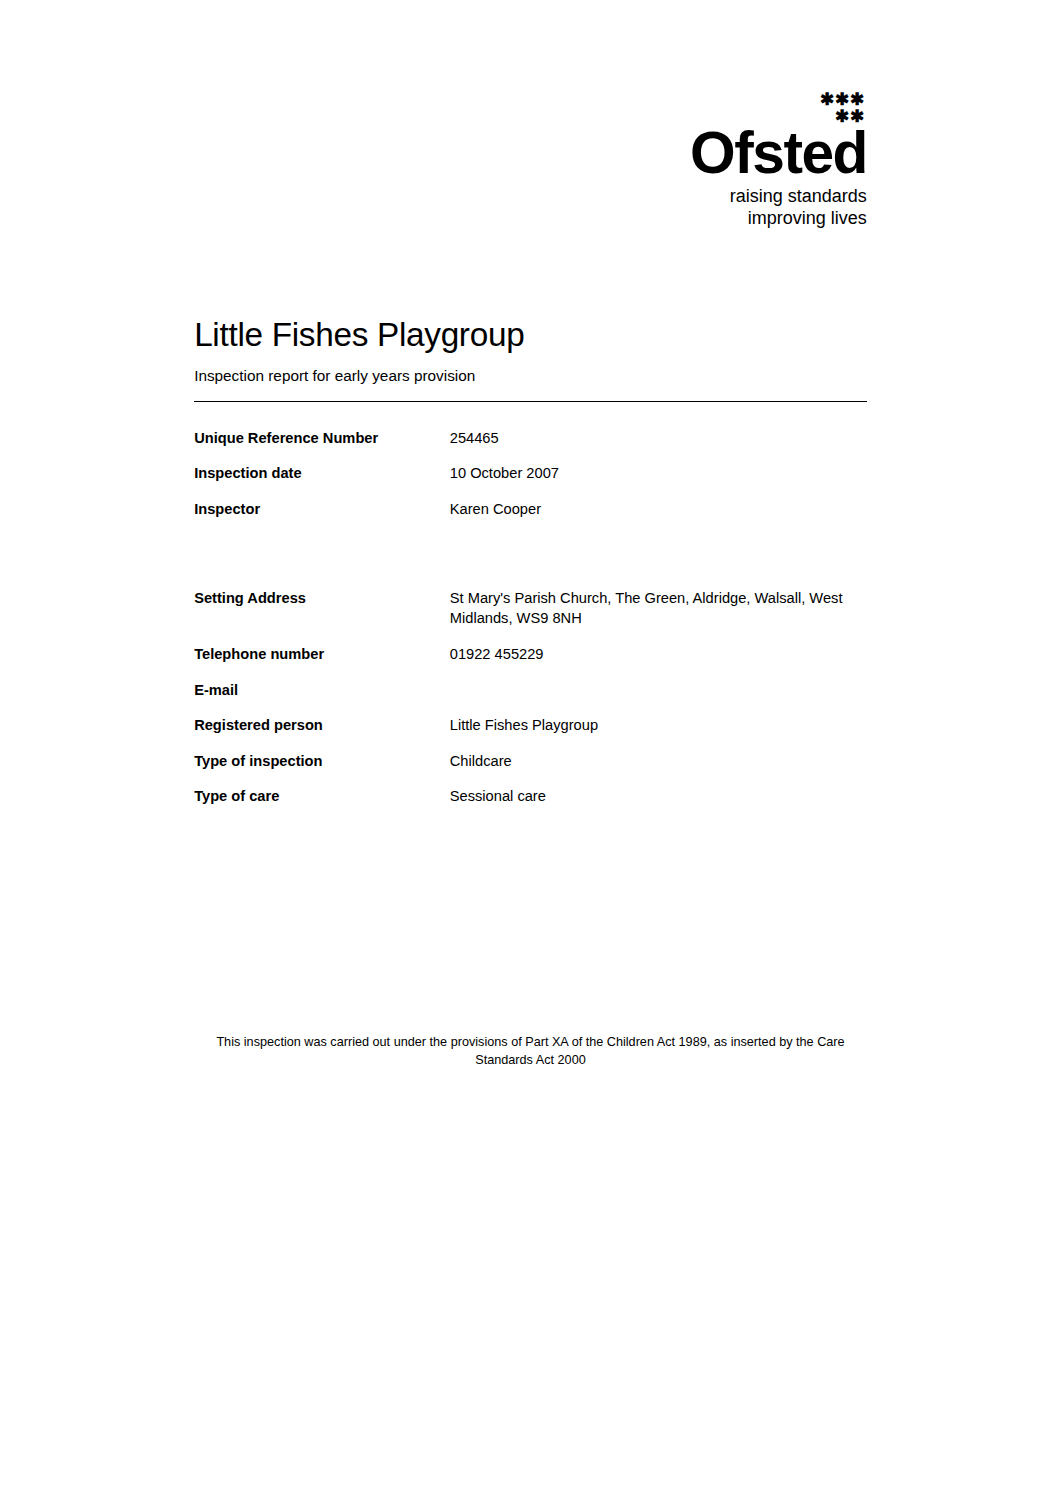✱✱✱
✱✱
Ofsted
raising standards
improving lives
Little Fishes Playgroup
Inspection report for early years provision
| Unique Reference Number | 254465 |
| Inspection date | 10 October 2007 |
| Inspector | Karen Cooper |
| Setting Address | St Mary's Parish Church, The Green, Aldridge, Walsall, West Midlands, WS9 8NH |
| Telephone number | 01922 455229 |
| E-mail | |
| Registered person | Little Fishes Playgroup |
| Type of inspection | Childcare |
| Type of care | Sessional care |
This inspection was carried out under the provisions of Part XA of the Children Act 1989, as inserted by the Care Standards Act 2000